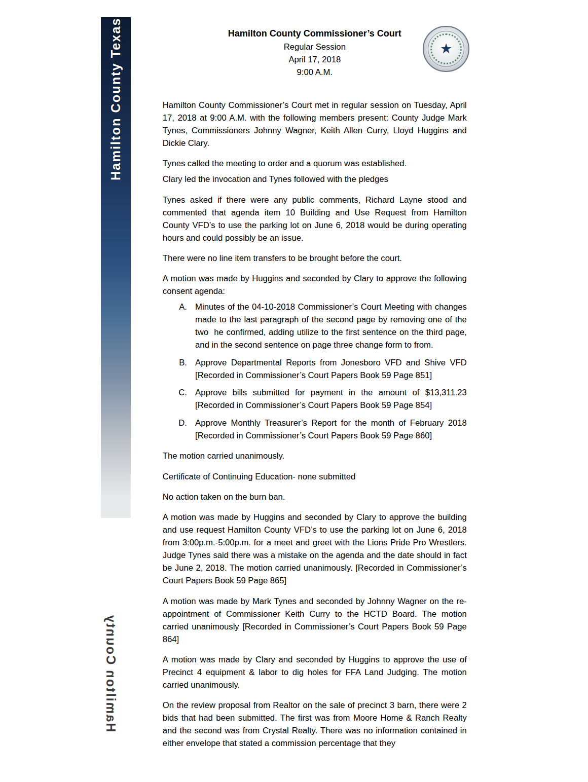Hamilton County Texas
Hamilton County
★
Hamilton County Commissioner’s Court
Regular Session
April 17, 2018
9:00 A.M.
Hamilton County Commissioner’s Court met in regular session on Tuesday, April 17, 2018 at 9:00 A.M. with the following members present: County Judge Mark Tynes, Commissioners Johnny Wagner, Keith Allen Curry, Lloyd Huggins and Dickie Clary.
Tynes called the meeting to order and a quorum was established.
Clary led the invocation and Tynes followed with the pledges
Tynes asked if there were any public comments, Richard Layne stood and commented that agenda item 10 Building and Use Request from Hamilton County VFD’s to use the parking lot on June 6, 2018 would be during operating hours and could possibly be an issue.
There were no line item transfers to be brought before the court.
A motion was made by Huggins and seconded by Clary to approve the following consent agenda:
Minutes of the 04-10-2018 Commissioner’s Court Meeting with changes made to the last paragraph of the second page by removing one of the two he confirmed, adding utilize to the first sentence on the third page, and in the second sentence on page three change form to from.
Approve Departmental Reports from Jonesboro VFD and Shive VFD [Recorded in Commissioner’s Court Papers Book 59 Page 851]
Approve bills submitted for payment in the amount of $13,311.23 [Recorded in Commissioner’s Court Papers Book 59 Page 854]
Approve Monthly Treasurer’s Report for the month of February 2018 [Recorded in Commissioner’s Court Papers Book 59 Page 860]
The motion carried unanimously.
Certificate of Continuing Education- none submitted
No action taken on the burn ban.
A motion was made by Huggins and seconded by Clary to approve the building and use request Hamilton County VFD’s to use the parking lot on June 6, 2018 from 3:00p.m.-5:00p.m. for a meet and greet with the Lions Pride Pro Wrestlers. Judge Tynes said there was a mistake on the agenda and the date should in fact be June 2, 2018. The motion carried unanimously. [Recorded in Commissioner’s Court Papers Book 59 Page 865]
A motion was made by Mark Tynes and seconded by Johnny Wagner on the re-appointment of Commissioner Keith Curry to the HCTD Board. The motion carried unanimously [Recorded in Commissioner’s Court Papers Book 59 Page 864]
A motion was made by Clary and seconded by Huggins to approve the use of Precinct 4 equipment & labor to dig holes for FFA Land Judging. The motion carried unanimously.
On the review proposal from Realtor on the sale of precinct 3 barn, there were 2 bids that had been submitted. The first was from Moore Home & Ranch Realty and the second was from Crystal Realty. There was no information contained in either envelope that stated a commission percentage that they